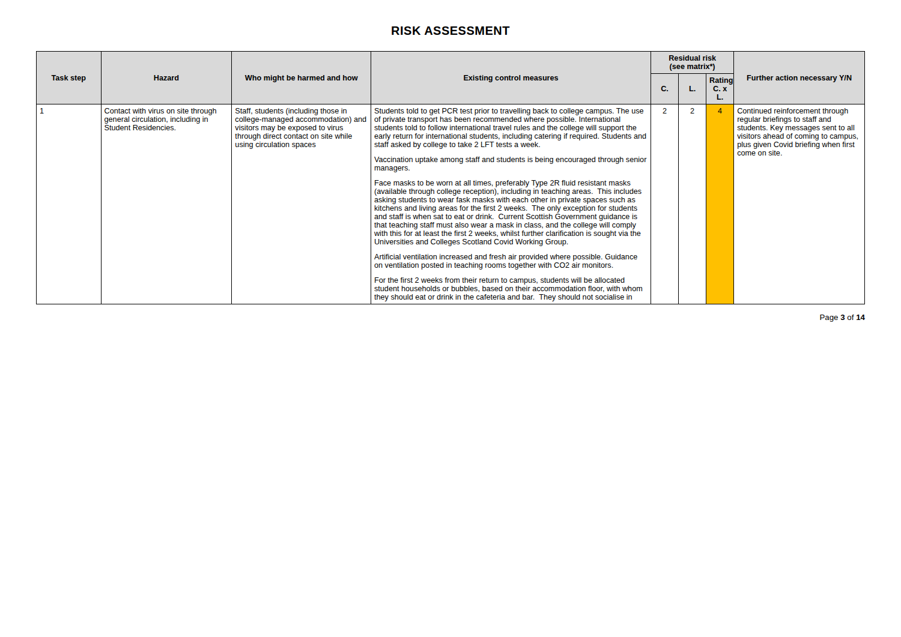RISK ASSESSMENT
| Task step | Hazard | Who might be harmed and how | Existing control measures | Residual risk (see matrix*) | Further action necessary Y/N |
| --- | --- | --- | --- | --- | --- |
| C. | L. | Rating C. x L. |
| 1 | Contact with virus on site through general circulation, including in Student Residencies. | Staff, students (including those in college-managed accommodation) and visitors may be exposed to virus through direct contact on site while using circulation spaces | Students told to get PCR test prior to travelling back to college campus. The use of private transport has been recommended where possible. International students told to follow international travel rules and the college will support the early return for international students, including catering if required. Students and staff asked by college to take 2 LFT tests a week. Vaccination uptake among staff and students is being encouraged through senior managers. Face masks to be worn at all times, preferably Type 2R fluid resistant masks (available through college reception), including in teaching areas. This includes asking students to wear fask masks with each other in private spaces such as kitchens and living areas for the first 2 weeks. The only exception for students and staff is when sat to eat or drink. Current Scottish Government guidance is that teaching staff must also wear a mask in class, and the college will comply with this for at least the first 2 weeks, whilst further clarification is sought via the Universities and Colleges Scotland Covid Working Group. Artificial ventilation increased and fresh air provided where possible. Guidance on ventilation posted in teaching rooms together with CO2 air monitors. For the first 2 weeks from their return to campus, students will be allocated student households or bubbles, based on their accommodation floor, with whom they should eat or drink in the cafeteria and bar. They should not socialise in | 2 | 2 | 4 | Continued reinforcement through regular briefings to staff and students. Key messages sent to all visitors ahead of coming to campus, plus given Covid briefing when first come on site. |
Page 3 of 14